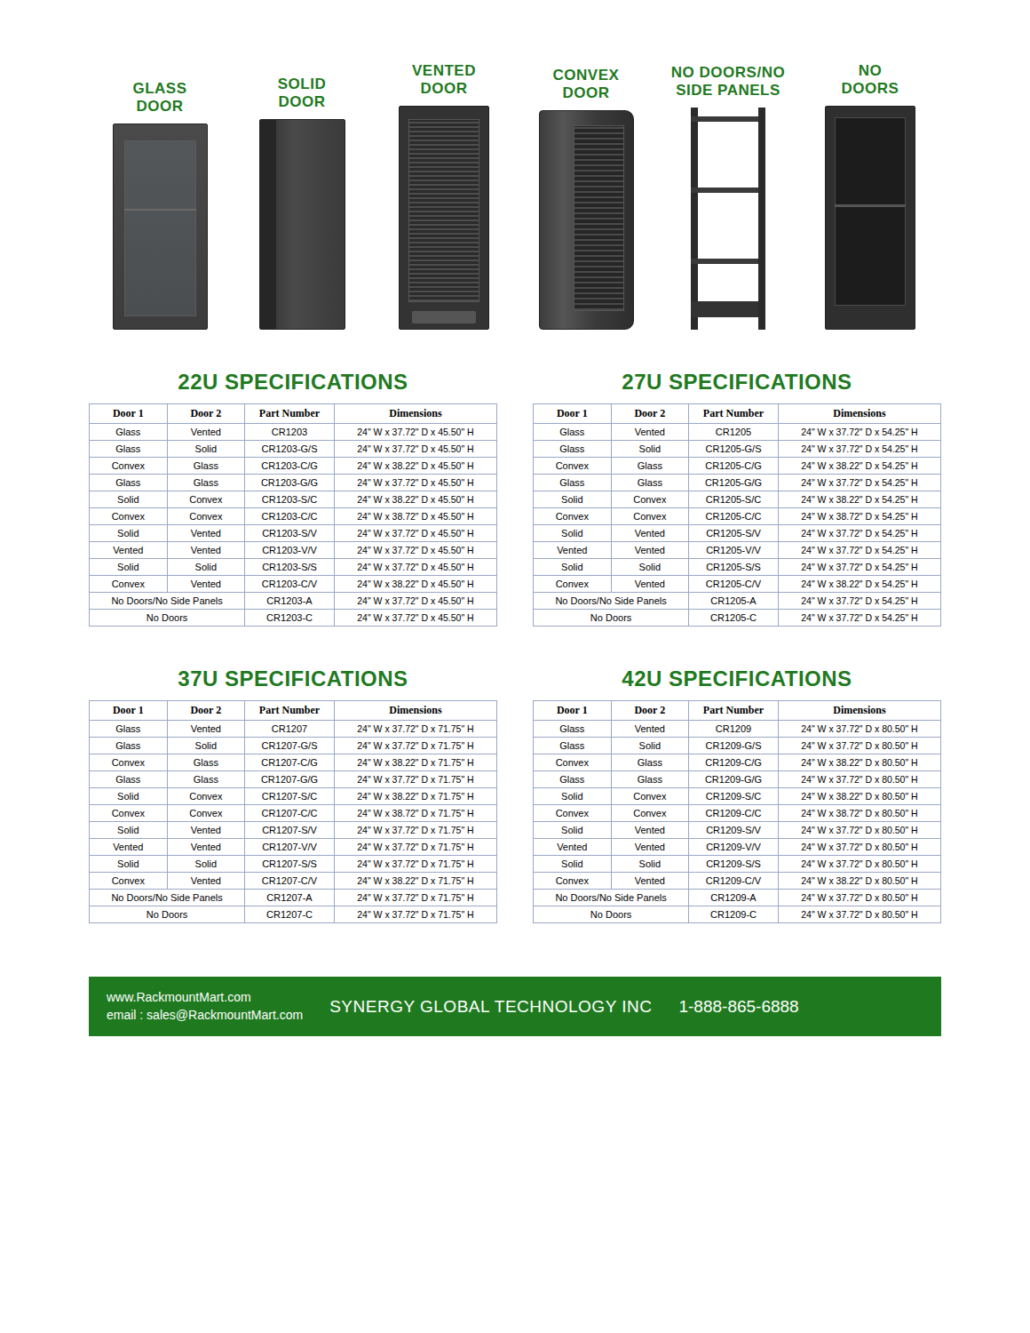GLASS
DOOR
SOLID
DOOR
VENTED
DOOR
CONVEX
DOOR
NO DOORS/NO
SIDE PANELS
NO
DOORS
22U SPECIFICATIONS
| Door 1 | Door 2 | Part Number | Dimensions |
| --- | --- | --- | --- |
| Glass | Vented | CR1203 | 24" W x 37.72" D x 45.50" H |
| Glass | Solid | CR1203-G/S | 24" W x 37.72" D x 45.50" H |
| Convex | Glass | CR1203-C/G | 24" W x 38.22" D x 45.50" H |
| Glass | Glass | CR1203-G/G | 24" W x 37.72" D x 45.50" H |
| Solid | Convex | CR1203-S/C | 24" W x 38.22" D x 45.50" H |
| Convex | Convex | CR1203-C/C | 24" W x 38.72" D x 45.50" H |
| Solid | Vented | CR1203-S/V | 24" W x 37.72" D x 45.50" H |
| Vented | Vented | CR1203-V/V | 24" W x 37.72" D x 45.50" H |
| Solid | Solid | CR1203-S/S | 24" W x 37.72" D x 45.50" H |
| Convex | Vented | CR1203-C/V | 24" W x 38.22" D x 45.50" H |
| No Doors/No Side Panels | CR1203-A | 24" W x 37.72" D x 45.50" H |
| No Doors | CR1203-C | 24" W x 37.72" D x 45.50" H |
27U SPECIFICATIONS
| Door 1 | Door 2 | Part Number | Dimensions |
| --- | --- | --- | --- |
| Glass | Vented | CR1205 | 24" W x 37.72" D x 54.25" H |
| Glass | Solid | CR1205-G/S | 24" W x 37.72" D x 54.25" H |
| Convex | Glass | CR1205-C/G | 24" W x 38.22" D x 54.25" H |
| Glass | Glass | CR1205-G/G | 24" W x 37.72" D x 54.25" H |
| Solid | Convex | CR1205-S/C | 24" W x 38.22" D x 54.25" H |
| Convex | Convex | CR1205-C/C | 24" W x 38.72" D x 54.25" H |
| Solid | Vented | CR1205-S/V | 24" W x 37.72" D x 54.25" H |
| Vented | Vented | CR1205-V/V | 24" W x 37.72" D x 54.25" H |
| Solid | Solid | CR1205-S/S | 24" W x 37.72" D x 54.25" H |
| Convex | Vented | CR1205-C/V | 24" W x 38.22" D x 54.25" H |
| No Doors/No Side Panels | CR1205-A | 24" W x 37.72" D x 54.25" H |
| No Doors | CR1205-C | 24" W x 37.72" D x 54.25" H |
37U SPECIFICATIONS
| Door 1 | Door 2 | Part Number | Dimensions |
| --- | --- | --- | --- |
| Glass | Vented | CR1207 | 24" W x 37.72" D x 71.75" H |
| Glass | Solid | CR1207-G/S | 24" W x 37.72" D x 71.75" H |
| Convex | Glass | CR1207-C/G | 24" W x 38.22" D x 71.75" H |
| Glass | Glass | CR1207-G/G | 24" W x 37.72" D x 71.75" H |
| Solid | Convex | CR1207-S/C | 24" W x 38.22" D x 71.75" H |
| Convex | Convex | CR1207-C/C | 24" W x 38.72" D x 71.75" H |
| Solid | Vented | CR1207-S/V | 24" W x 37.72" D x 71.75" H |
| Vented | Vented | CR1207-V/V | 24" W x 37.72" D x 71.75" H |
| Solid | Solid | CR1207-S/S | 24" W x 37.72" D x 71.75" H |
| Convex | Vented | CR1207-C/V | 24" W x 38.22" D x 71.75" H |
| No Doors/No Side Panels | CR1207-A | 24" W x 37.72" D x 71.75" H |
| No Doors | CR1207-C | 24" W x 37.72" D x 71.75" H |
42U SPECIFICATIONS
| Door 1 | Door 2 | Part Number | Dimensions |
| --- | --- | --- | --- |
| Glass | Vented | CR1209 | 24" W x 37.72" D x 80.50" H |
| Glass | Solid | CR1209-G/S | 24" W x 37.72" D x 80.50" H |
| Convex | Glass | CR1209-C/G | 24" W x 38.22" D x 80.50" H |
| Glass | Glass | CR1209-G/G | 24" W x 37.72" D x 80.50" H |
| Solid | Convex | CR1209-S/C | 24" W x 38.22" D x 80.50" H |
| Convex | Convex | CR1209-C/C | 24" W x 38.72" D x 80.50" H |
| Solid | Vented | CR1209-S/V | 24" W x 37.72" D x 80.50" H |
| Vented | Vented | CR1209-V/V | 24" W x 37.72" D x 80.50" H |
| Solid | Solid | CR1209-S/S | 24" W x 37.72" D x 80.50" H |
| Convex | Vented | CR1209-C/V | 24" W x 38.22" D x 80.50" H |
| No Doors/No Side Panels | CR1209-A | 24" W x 37.72" D x 80.50" H |
| No Doors | CR1209-C | 24" W x 37.72" D x 80.50" H |
www.RackmountMart.com
email : sales@RackmountMart.com
SYNERGY GLOBAL TECHNOLOGY INC
1-888-865-6888